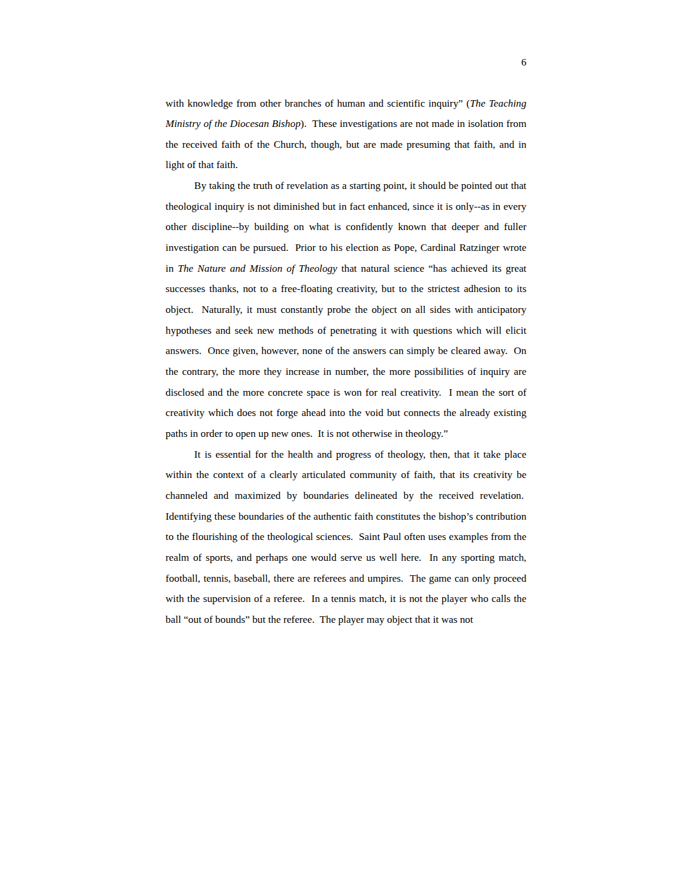6
with knowledge from other branches of human and scientific inquiry” (The Teaching Ministry of the Diocesan Bishop). These investigations are not made in isolation from the received faith of the Church, though, but are made presuming that faith, and in light of that faith.
By taking the truth of revelation as a starting point, it should be pointed out that theological inquiry is not diminished but in fact enhanced, since it is only--as in every other discipline--by building on what is confidently known that deeper and fuller investigation can be pursued. Prior to his election as Pope, Cardinal Ratzinger wrote in The Nature and Mission of Theology that natural science “has achieved its great successes thanks, not to a free-floating creativity, but to the strictest adhesion to its object. Naturally, it must constantly probe the object on all sides with anticipatory hypotheses and seek new methods of penetrating it with questions which will elicit answers. Once given, however, none of the answers can simply be cleared away. On the contrary, the more they increase in number, the more possibilities of inquiry are disclosed and the more concrete space is won for real creativity. I mean the sort of creativity which does not forge ahead into the void but connects the already existing paths in order to open up new ones. It is not otherwise in theology.”
It is essential for the health and progress of theology, then, that it take place within the context of a clearly articulated community of faith, that its creativity be channeled and maximized by boundaries delineated by the received revelation. Identifying these boundaries of the authentic faith constitutes the bishop’s contribution to the flourishing of the theological sciences. Saint Paul often uses examples from the realm of sports, and perhaps one would serve us well here. In any sporting match, football, tennis, baseball, there are referees and umpires. The game can only proceed with the supervision of a referee. In a tennis match, it is not the player who calls the ball “out of bounds” but the referee. The player may object that it was not